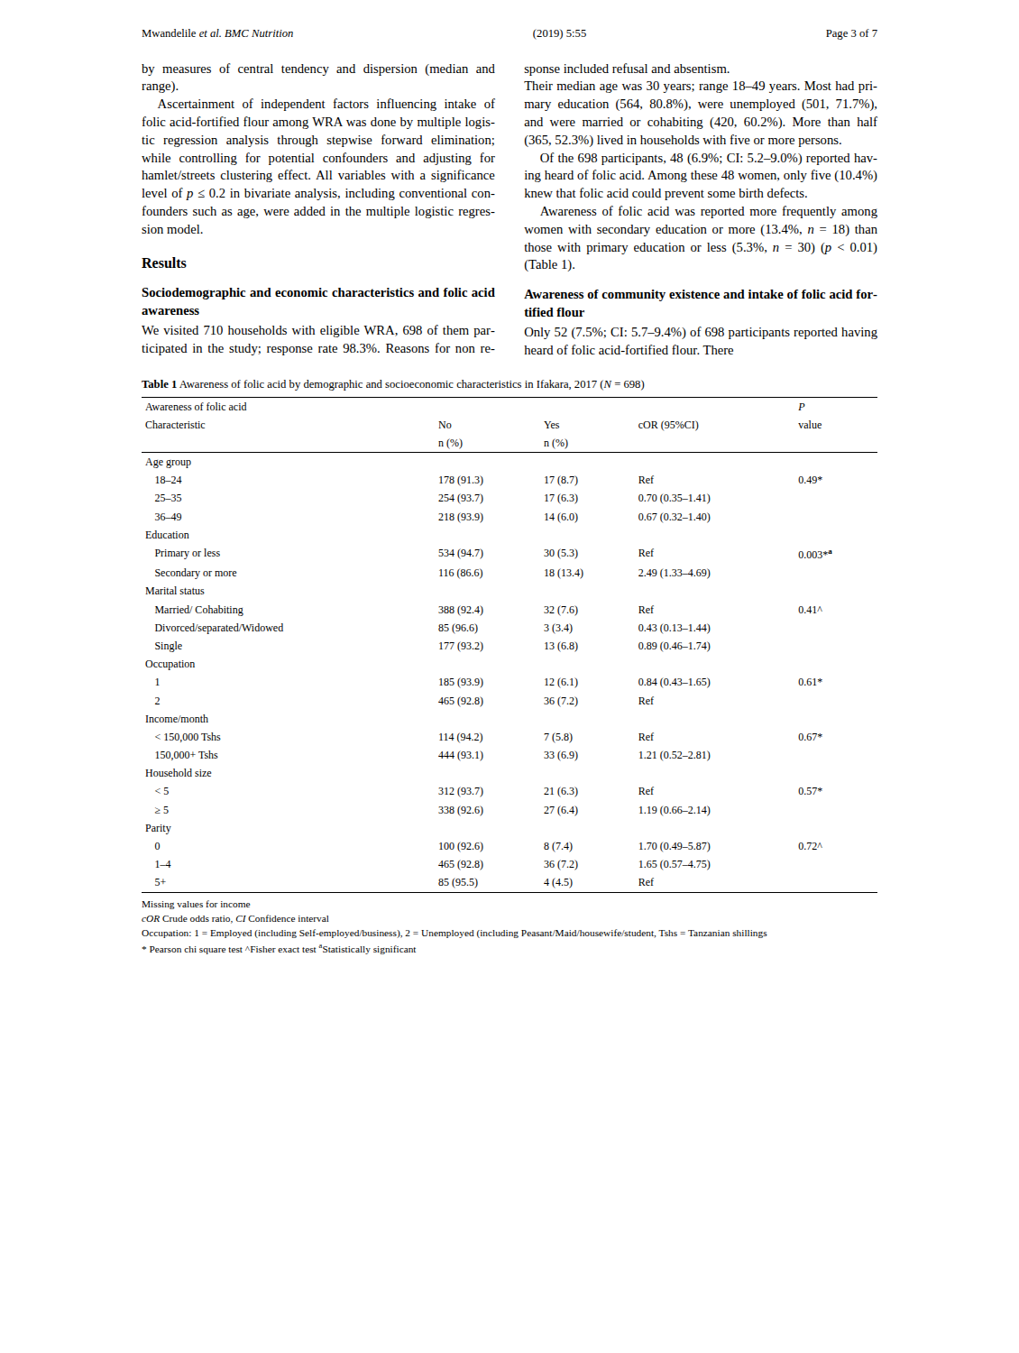Mwandelile et al. BMC Nutrition
(2019) 5:55
Page 3 of 7
by measures of central tendency and dispersion (median and range).
Ascertainment of independent factors influencing intake of folic acid-fortified flour among WRA was done by multiple logistic regression analysis through stepwise forward elimination; while controlling for potential confounders and adjusting for hamlet/streets clustering effect. All variables with a significance level of p ≤ 0.2 in bivariate analysis, including conventional confounders such as age, were added in the multiple logistic regression model.
Results
Sociodemographic and economic characteristics and folic acid awareness
We visited 710 households with eligible WRA, 698 of them participated in the study; response rate 98.3%. Reasons for non response included refusal and absentism.
Their median age was 30 years; range 18–49 years. Most had primary education (564, 80.8%), were unemployed (501, 71.7%), and were married or cohabiting (420, 60.2%). More than half (365, 52.3%) lived in households with five or more persons.
Of the 698 participants, 48 (6.9%; CI: 5.2–9.0%) reported having heard of folic acid. Among these 48 women, only five (10.4%) knew that folic acid could prevent some birth defects.
Awareness of folic acid was reported more frequently among women with secondary education or more (13.4%, n = 18) than those with primary education or less (5.3%, n = 30) (p < 0.01) (Table 1).
Awareness of community existence and intake of folic acid fortified flour
Only 52 (7.5%; CI: 5.7–9.4%) of 698 participants reported having heard of folic acid-fortified flour. There
Table 1 Awareness of folic acid by demographic and socioeconomic characteristics in Ifakara, 2017 (N = 698)
| Awareness of folic acid | | P |
| --- | --- | --- |
| Characteristic | No | Yes | cOR (95%CI) | value |
| | n (%) | n (%) | | |
| Age group | | | | |
| 18–24 | 178 (91.3) | 17 (8.7) | Ref | 0.49* |
| 25–35 | 254 (93.7) | 17 (6.3) | 0.70 (0.35–1.41) | |
| 36–49 | 218 (93.9) | 14 (6.0) | 0.67 (0.32–1.40) | |
| Education | | | | |
| Primary or less | 534 (94.7) | 30 (5.3) | Ref | 0.003* a |
| Secondary or more | 116 (86.6) | 18 (13.4) | 2.49 (1.33–4.69) | |
| Marital status | | | | |
| Married/ Cohabiting | 388 (92.4) | 32 (7.6) | Ref | 0.41^ |
| Divorced/separated/Widowed | 85 (96.6) | 3 (3.4) | 0.43 (0.13–1.44) | |
| Single | 177 (93.2) | 13 (6.8) | 0.89 (0.46–1.74) | |
| Occupation | | | | |
| 1 | 185 (93.9) | 12 (6.1) | 0.84 (0.43–1.65) | 0.61* |
| 2 | 465 (92.8) | 36 (7.2) | Ref | |
| Income/month | | | | |
| < 150,000 Tshs | 114 (94.2) | 7 (5.8) | Ref | 0.67* |
| 150,000+ Tshs | 444 (93.1) | 33 (6.9) | 1.21 (0.52–2.81) | |
| Household size | | | | |
| < 5 | 312 (93.7) | 21 (6.3) | Ref | 0.57* |
| ≥ 5 | 338 (92.6) | 27 (6.4) | 1.19 (0.66–2.14) | |
| Parity | | | | |
| 0 | 100 (92.6) | 8 (7.4) | 1.70 (0.49–5.87) | 0.72^ |
| 1–4 | 465 (92.8) | 36 (7.2) | 1.65 (0.57–4.75) | |
| 5+ | 85 (95.5) | 4 (4.5) | Ref | |
Missing values for income
cOR Crude odds ratio, CI Confidence interval
Occupation: 1 = Employed (including Self-employed/business), 2 = Unemployed (including Peasant/Maid/housewife/student, Tshs = Tanzanian shillings
* Pearson chi square test ^Fisher exact test aStatistically significant